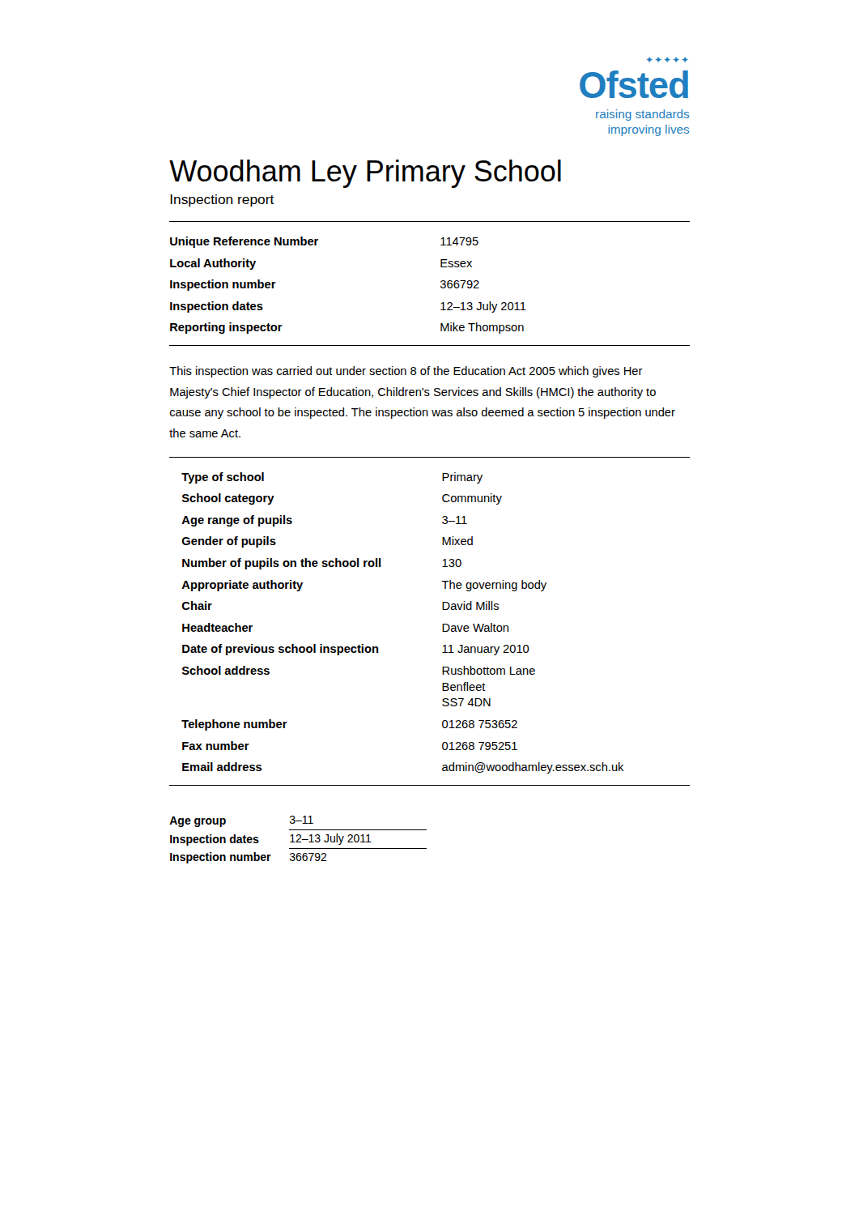✦✦✦✦✦
Ofsted
raising standards
improving lives
Woodham Ley Primary School
Inspection report
| Unique Reference Number | 114795 |
| Local Authority | Essex |
| Inspection number | 366792 |
| Inspection dates | 12–13 July 2011 |
| Reporting inspector | Mike Thompson |
This inspection was carried out under section 8 of the Education Act 2005 which gives Her Majesty's Chief Inspector of Education, Children's Services and Skills (HMCI) the authority to cause any school to be inspected. The inspection was also deemed a section 5 inspection under the same Act.
| Type of school | Primary |
| School category | Community |
| Age range of pupils | 3–11 |
| Gender of pupils | Mixed |
| Number of pupils on the school roll | 130 |
| Appropriate authority | The governing body |
| Chair | David Mills |
| Headteacher | Dave Walton |
| Date of previous school inspection | 11 January 2010 |
| School address | Rushbottom Lane Benfleet SS7 4DN |
| Telephone number | 01268 753652 |
| Fax number | 01268 795251 |
| Email address | admin@woodhamley.essex.sch.uk |
| Age group | 3–11 |
| Inspection dates | 12–13 July 2011 |
| Inspection number | 366792 |